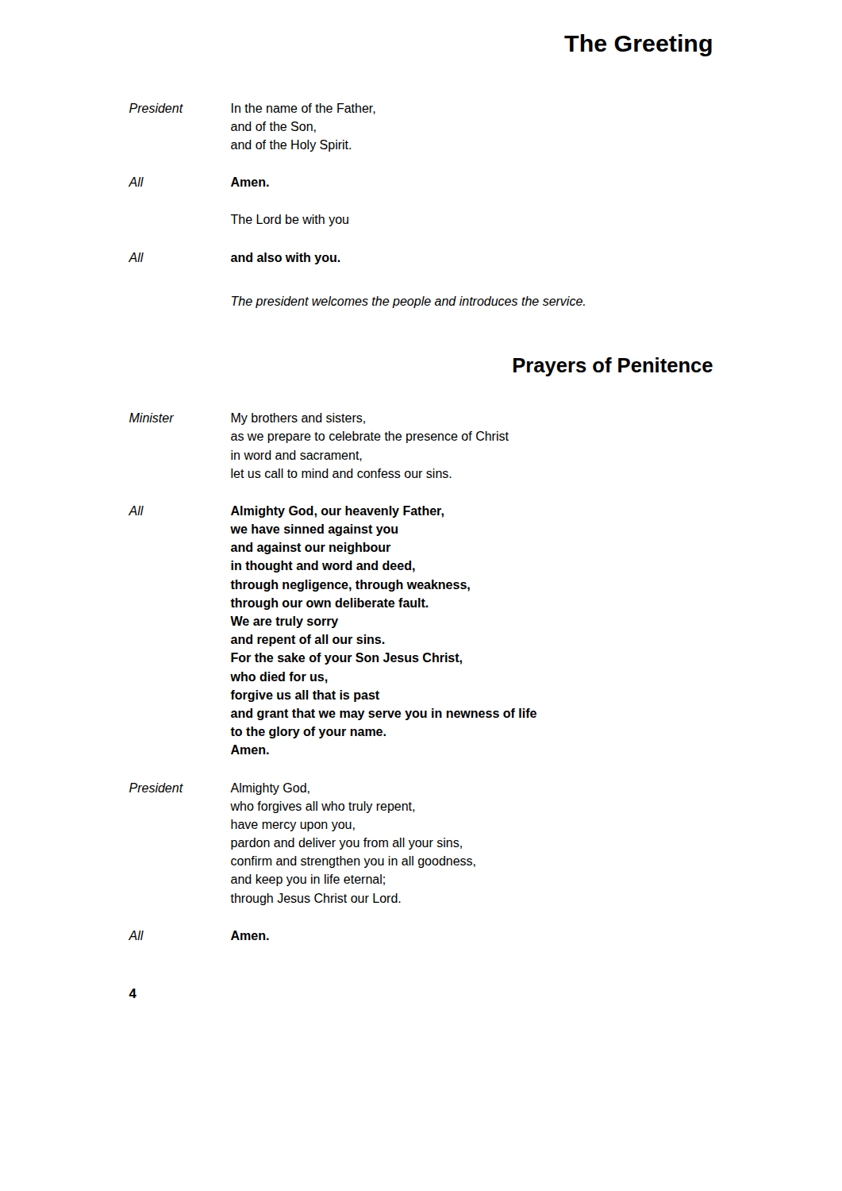The Greeting
President
In the name of the Father,
and of the Son,
and of the Holy Spirit.
All
Amen.
The Lord be with you
All
and also with you.
The president welcomes the people and introduces the service.
Prayers of Penitence
Minister
My brothers and sisters,
as we prepare to celebrate the presence of Christ
in word and sacrament,
let us call to mind and confess our sins.
All
Almighty God, our heavenly Father,
we have sinned against you
and against our neighbour
in thought and word and deed,
through negligence, through weakness,
through our own deliberate fault.
We are truly sorry
and repent of all our sins.
For the sake of your Son Jesus Christ,
who died for us,
forgive us all that is past
and grant that we may serve you in newness of life
to the glory of your name.
Amen.
President
Almighty God,
who forgives all who truly repent,
have mercy upon you,
pardon and deliver you from all your sins,
confirm and strengthen you in all goodness,
and keep you in life eternal;
through Jesus Christ our Lord.
All
Amen.
4